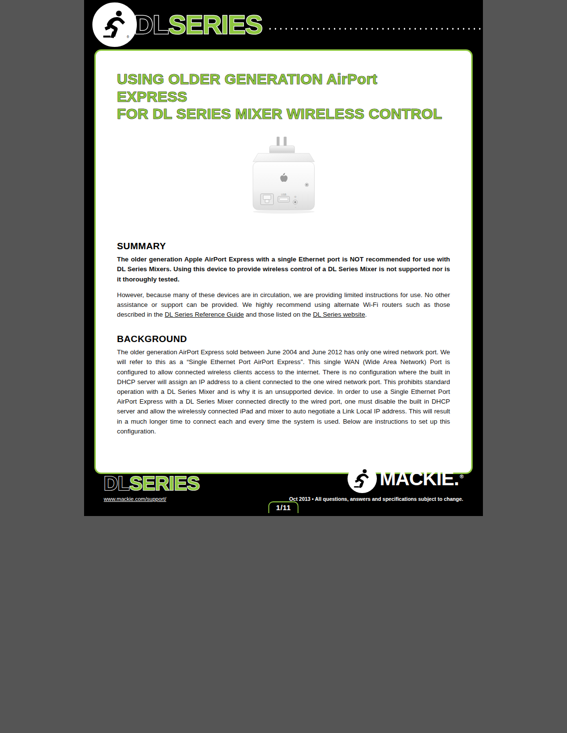®
DL SERIES
Using older generation AirPort Express
for DL Series Mixer Wireless Control
USB ◎ ⌄
Summary
The older generation Apple AirPort Express with a single Ethernet port is NOT recommended for use with DL Series Mixers. Using this device to provide wireless control of a DL Series Mixer is not supported nor is it thoroughly tested.
However, because many of these devices are in circulation, we are providing limited instructions for use. No other assistance or support can be provided. We highly recommend using alternate Wi-Fi routers such as those described in the DL Series Reference Guide and those listed on the DL Series website.
Background
The older generation AirPort Express sold between June 2004 and June 2012 has only one wired network port. We will refer to this as a “Single Ethernet Port AirPort Express”. This single WAN (Wide Area Network) Port is configured to allow connected wireless clients access to the internet. There is no configuration where the built in DHCP server will assign an IP address to a client connected to the one wired network port. This prohibits standard operation with a DL Series Mixer and is why it is an unsupported device. In order to use a Single Ethernet Port AirPort Express with a DL Series Mixer connected directly to the wired port, one must disable the built in DHCP server and allow the wirelessly connected iPad and mixer to auto negotiate a Link Local IP address. This will result in a much longer time to connect each and every time the system is used. Below are instructions to set up this configuration.
DL SERIES
www.mackie.com/support/
MACKIE.®
Oct 2013 • All questions, answers and specifications subject to change.
1/11